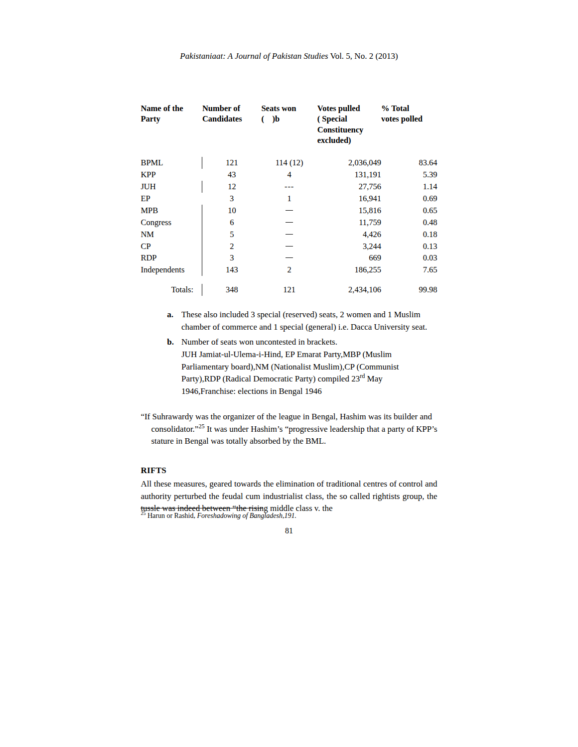Pakistaniaat: A Journal of Pakistan Studies Vol. 5, No. 2 (2013)
| Name of the Party | Number of Candidates | Seats won ( )b | Votes pulled ( Special Constituency excluded) | % Total votes polled |
| --- | --- | --- | --- | --- |
| BPML | 121 | 114 (12) | 2,036,049 | 83.64 |
| KPP | 43 | 4 | 131,191 | 5.39 |
| JUH | 12 | --- | 27,756 | 1.14 |
| EP | 3 | 1 | 16,941 | 0.69 |
| MPB | 10 | | 15,816 | 0.65 |
| Congress | 6 | | 11,759 | 0.48 |
| NM | 5 | | 4,426 | 0.18 |
| CP | 2 | | 3,244 | 0.13 |
| RDP | 3 | | 669 | 0.03 |
| Independents | 143 | 2 | 186,255 | 7.65 |
| Totals: | 348 | 121 | 2,434,106 | 99.98 |
a. These also included 3 special (reserved) seats, 2 women and 1 Muslim chamber of commerce and 1 special (general) i.e. Dacca University seat.
b. Number of seats won uncontested in brackets. JUH Jamiat-ul-Ulema-i-Hind, EP Emarat Party,MBP (Muslim Parliamentary board),NM (Nationalist Muslim),CP (Communist Party),RDP (Radical Democratic Party) compiled 23rd May 1946,Franchise: elections in Bengal 1946
“If Suhrawardy was the organizer of the league in Bengal, Hashim was its builder and consolidator.”25 It was under Hashim’s “progressive leadership that a party of KPP’s stature in Bengal was totally absorbed by the BML.
RIFTS
All these measures, geared towards the elimination of traditional centres of control and authority perturbed the feudal cum industrialist class, the so called rightists group, the tussle was indeed between “the rising middle class v. the
25 Harun or Rashid, Foreshadowing of Bangladesh,191.
81